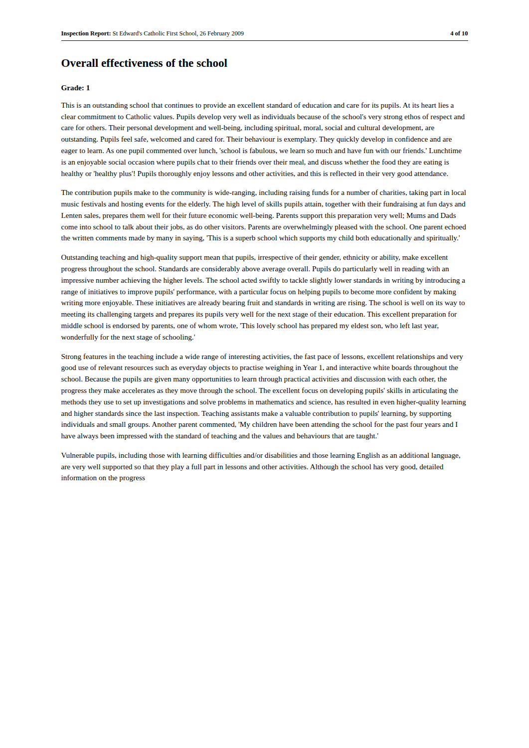Inspection Report: St Edward's Catholic First School, 26 February 2009
4 of 10
Overall effectiveness of the school
Grade: 1
This is an outstanding school that continues to provide an excellent standard of education and care for its pupils. At its heart lies a clear commitment to Catholic values. Pupils develop very well as individuals because of the school's very strong ethos of respect and care for others. Their personal development and well-being, including spiritual, moral, social and cultural development, are outstanding. Pupils feel safe, welcomed and cared for. Their behaviour is exemplary. They quickly develop in confidence and are eager to learn. As one pupil commented over lunch, 'school is fabulous, we learn so much and have fun with our friends.' Lunchtime is an enjoyable social occasion where pupils chat to their friends over their meal, and discuss whether the food they are eating is healthy or 'healthy plus'! Pupils thoroughly enjoy lessons and other activities, and this is reflected in their very good attendance.
The contribution pupils make to the community is wide-ranging, including raising funds for a number of charities, taking part in local music festivals and hosting events for the elderly. The high level of skills pupils attain, together with their fundraising at fun days and Lenten sales, prepares them well for their future economic well-being. Parents support this preparation very well; Mums and Dads come into school to talk about their jobs, as do other visitors. Parents are overwhelmingly pleased with the school. One parent echoed the written comments made by many in saying, 'This is a superb school which supports my child both educationally and spiritually.'
Outstanding teaching and high-quality support mean that pupils, irrespective of their gender, ethnicity or ability, make excellent progress throughout the school. Standards are considerably above average overall. Pupils do particularly well in reading with an impressive number achieving the higher levels. The school acted swiftly to tackle slightly lower standards in writing by introducing a range of initiatives to improve pupils' performance, with a particular focus on helping pupils to become more confident by making writing more enjoyable. These initiatives are already bearing fruit and standards in writing are rising. The school is well on its way to meeting its challenging targets and prepares its pupils very well for the next stage of their education. This excellent preparation for middle school is endorsed by parents, one of whom wrote, 'This lovely school has prepared my eldest son, who left last year, wonderfully for the next stage of schooling.'
Strong features in the teaching include a wide range of interesting activities, the fast pace of lessons, excellent relationships and very good use of relevant resources such as everyday objects to practise weighing in Year 1, and interactive white boards throughout the school. Because the pupils are given many opportunities to learn through practical activities and discussion with each other, the progress they make accelerates as they move through the school. The excellent focus on developing pupils' skills in articulating the methods they use to set up investigations and solve problems in mathematics and science, has resulted in even higher-quality learning and higher standards since the last inspection. Teaching assistants make a valuable contribution to pupils' learning, by supporting individuals and small groups. Another parent commented, 'My children have been attending the school for the past four years and I have always been impressed with the standard of teaching and the values and behaviours that are taught.'
Vulnerable pupils, including those with learning difficulties and/or disabilities and those learning English as an additional language, are very well supported so that they play a full part in lessons and other activities. Although the school has very good, detailed information on the progress